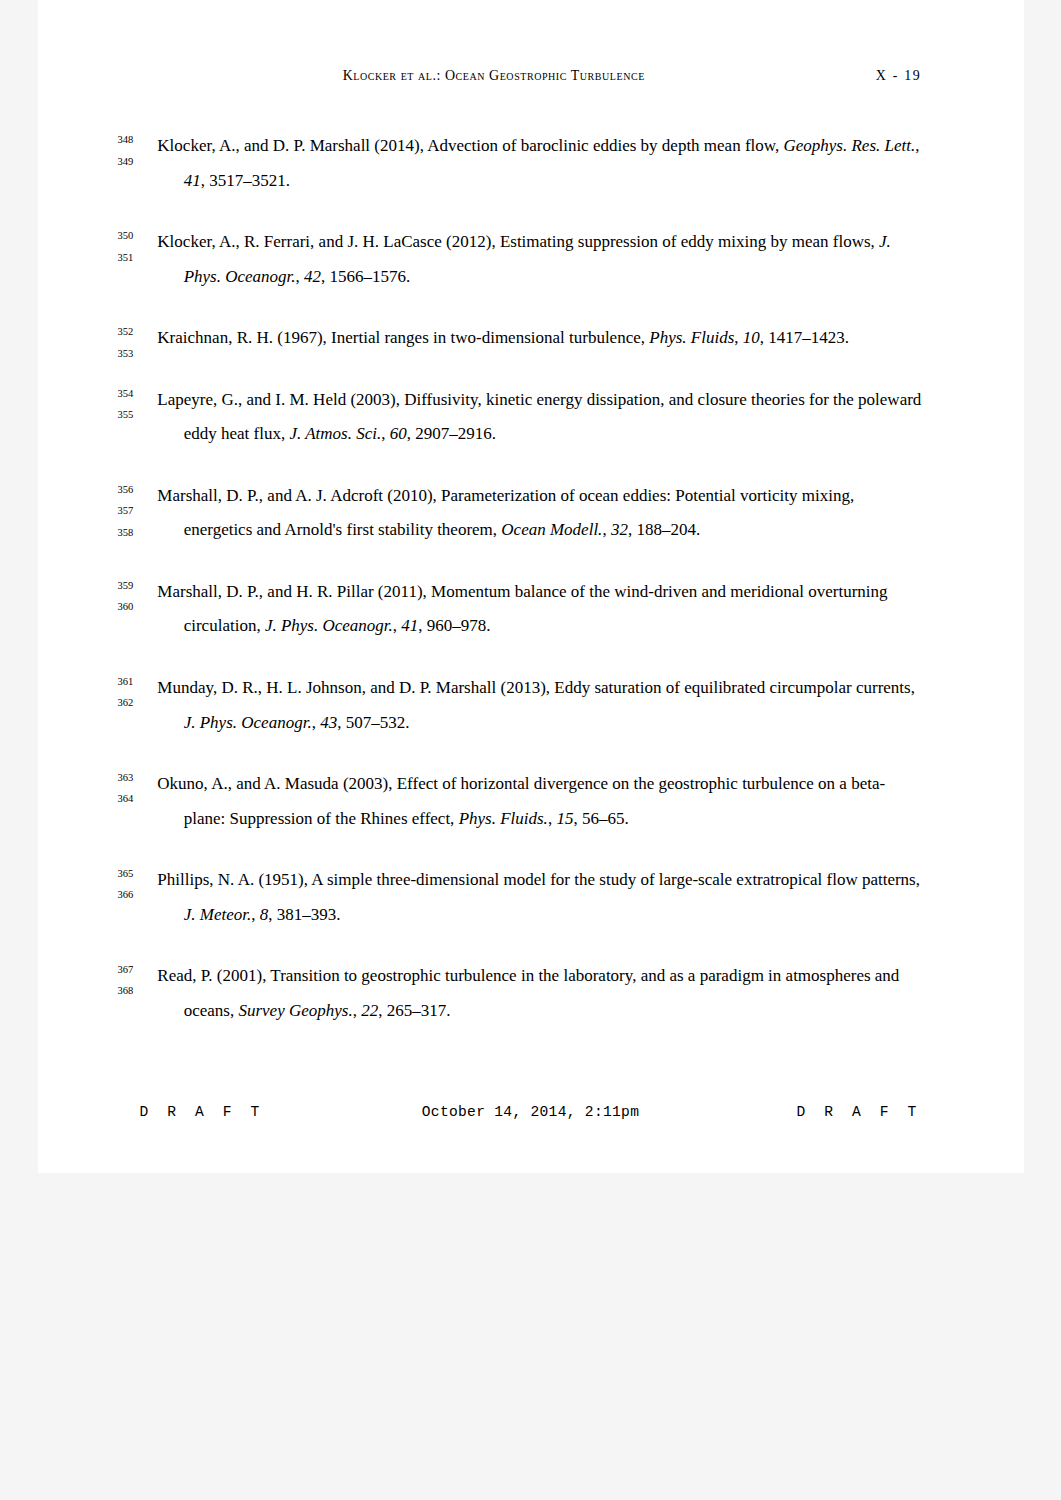Klocker et al.: Ocean Geostrophic Turbulence X - 19
348 349 Klocker, A., and D. P. Marshall (2014), Advection of baroclinic eddies by depth mean flow, Geophys. Res. Lett., 41, 3517–3521.
350 351 Klocker, A., R. Ferrari, and J. H. LaCasce (2012), Estimating suppression of eddy mixing by mean flows, J. Phys. Oceanogr., 42, 1566–1576.
352 353 Kraichnan, R. H. (1967), Inertial ranges in two-dimensional turbulence, Phys. Fluids, 10, 1417–1423.
354 355 Lapeyre, G., and I. M. Held (2003), Diffusivity, kinetic energy dissipation, and closure theories for the poleward eddy heat flux, J. Atmos. Sci., 60, 2907–2916.
356 357 Marshall, D. P., and A. J. Adcroft (2010), Parameterization of ocean eddies: Potential vorticity mixing, energetics and Arnold's first stability theorem, Ocean Modell., 32, 188–204. 358
359 360 Marshall, D. P., and H. R. Pillar (2011), Momentum balance of the wind-driven and meridional overturning circulation, J. Phys. Oceanogr., 41, 960–978.
361 362 Munday, D. R., H. L. Johnson, and D. P. Marshall (2013), Eddy saturation of equilibrated circumpolar currents, J. Phys. Oceanogr., 43, 507–532.
363 364 Okuno, A., and A. Masuda (2003), Effect of horizontal divergence on the geostrophic turbulence on a beta-plane: Suppression of the Rhines effect, Phys. Fluids., 15, 56–65.
365 366 Phillips, N. A. (1951), A simple three-dimensional model for the study of large-scale extratropical flow patterns, J. Meteor., 8, 381–393.
367 368 Read, P. (2001), Transition to geostrophic turbulence in the laboratory, and as a paradigm in atmospheres and oceans, Survey Geophys., 22, 265–317.
D R A F T October 14, 2014, 2:11pm D R A F T